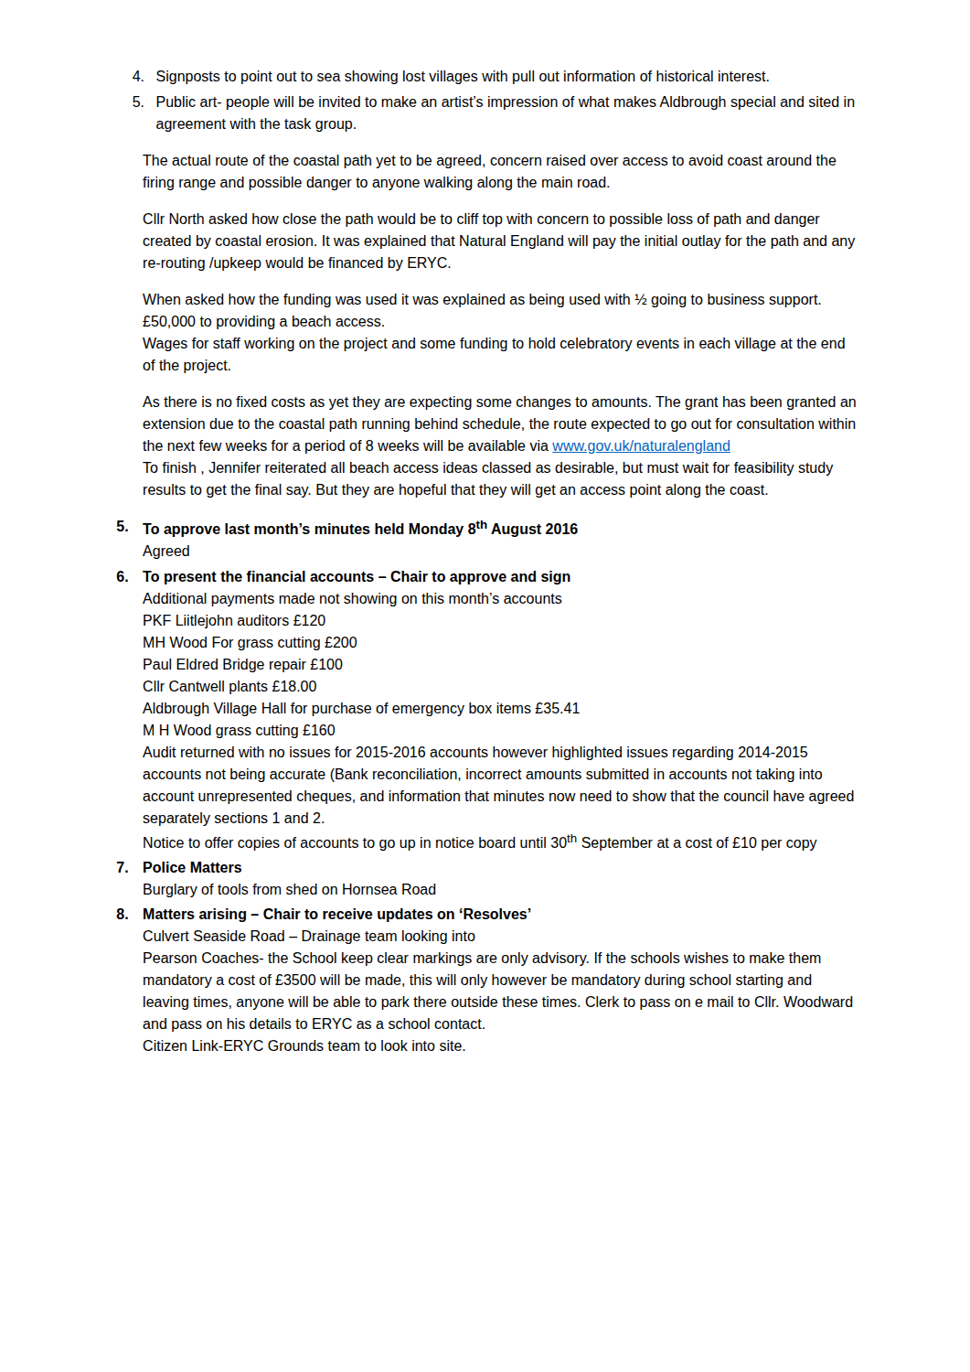Signposts to point out to sea showing lost villages with pull out information of historical interest.
Public art- people will be invited to make an artist’s impression of what makes Aldbrough special and sited in agreement with the task group.
The actual route of the coastal path yet to be agreed, concern raised over access to avoid coast around the firing range and possible danger to anyone walking along the main road.
Cllr North asked how close the path would be to cliff top with concern to possible loss of path and danger created by coastal erosion. It was explained that Natural England will pay the initial outlay for the path and any re-routing /upkeep would be financed by ERYC.
When asked how the funding was used it was explained as being used with ½ going to business support.
£50,000 to providing a beach access.
Wages for staff working on the project and some funding to hold celebratory events in each village at the end of the project.
As there is no fixed costs as yet they are expecting some changes to amounts. The grant has been granted an extension due to the coastal path running behind schedule, the route expected to go out for consultation within the next few weeks for a period of 8 weeks will be available via www.gov.uk/naturalengland
To finish , Jennifer reiterated all beach access ideas classed as desirable, but must wait for feasibility study results to get the final say. But they are hopeful that they will get an access point along the coast.
To approve last month’s minutes held Monday 8th August 2016
Agreed
To present the financial accounts – Chair to approve and sign
Additional payments made not showing on this month’s accounts
PKF Liitlejohn auditors £120
MH Wood For grass cutting £200
Paul Eldred Bridge repair £100
Cllr Cantwell plants £18.00
Aldbrough Village Hall for purchase of emergency box items £35.41
M H Wood grass cutting £160
Audit returned with no issues for 2015-2016 accounts however highlighted issues regarding 2014-2015 accounts not being accurate (Bank reconciliation, incorrect amounts submitted in accounts not taking into account unrepresented cheques, and information that minutes now need to show that the council have agreed separately sections 1 and 2.
Notice to offer copies of accounts to go up in notice board until 30th September at a cost of £10 per copy
Police Matters
Burglary of tools from shed on Hornsea Road
Matters arising – Chair to receive updates on ‘Resolves’
Culvert Seaside Road – Drainage team looking into
Pearson Coaches- the School keep clear markings are only advisory. If the schools wishes to make them mandatory a cost of £3500 will be made, this will only however be mandatory during school starting and leaving times, anyone will be able to park there outside these times. Clerk to pass on e mail to Cllr. Woodward and pass on his details to ERYC as a school contact.
Citizen Link-ERYC Grounds team to look into site.